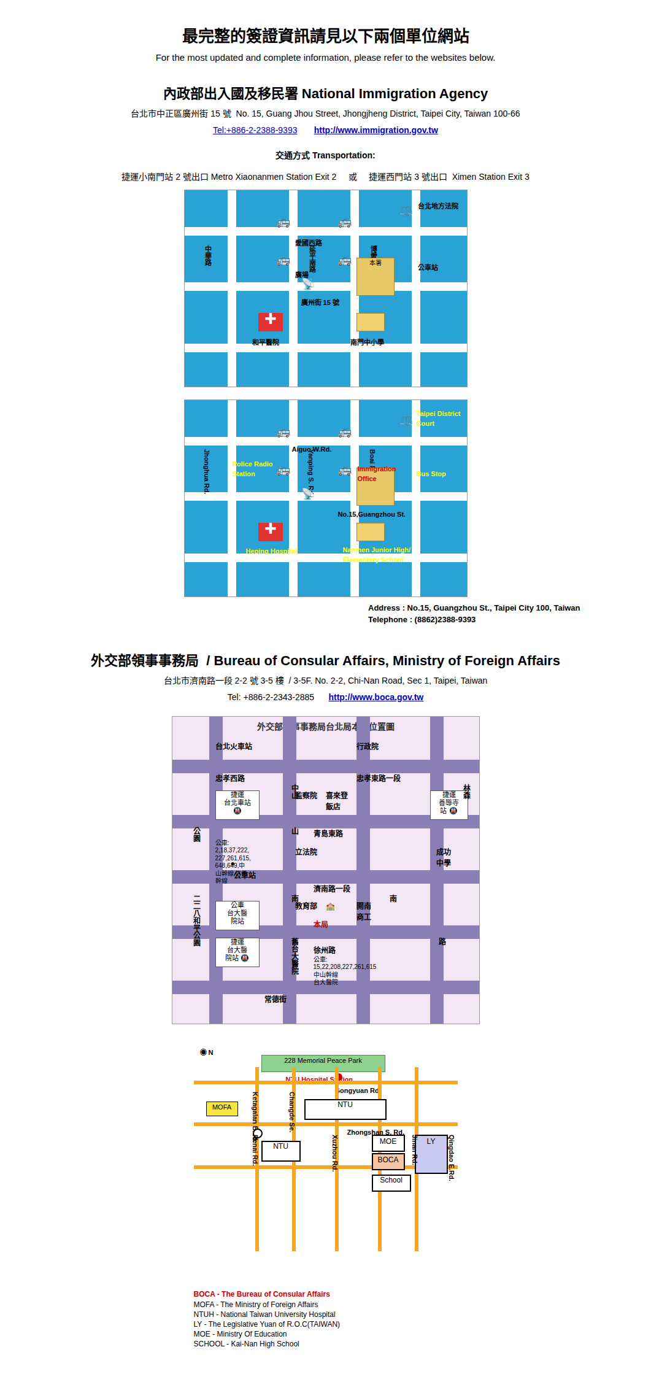最完整的簽證資訊請見以下兩個單位網站
For the most updated and complete information, please refer to the websites below.
內政部出入國及移民署 National Immigration Agency
台北市中正區廣州街 15 號 No. 15, Guang Jhou Street, Jhongjheng District, Taipei City, Taiwan 100-66
Tel:+886-2-2388-9393 http://www.immigration.gov.tw
交通方式 Transportation:
捷運小南門站 2 號出口 Metro Xiaonanmen Station Exit 2 或 捷運西門站 3 號出口 Ximen Station Exit 3
🚌
🚌
🚌
🚌
⚖️
台北地方法院
愛國西路
公車站
中華路
延平南路
博愛路
本署
廣州街 15 號
廣場
📡
✚
和平醫院
南門中小學
🚌
🚌
🚌
🚌
⚖️
Taipei District
Court
Aiguo W.Rd.
Bus Stop
Jhonghua Rd.
Yanping S. Rd.
Boai Rd.
Police Radio
Station
📡
Immigration
Office
No.15,Guangzhou St.
✚
Heping Hospital
Nanmen Junior High/
Elementary School
Address : No.15, Guangzhou St., Taipei City 100, Taiwan
Telephone : (8862)2388-9393
外交部領事事務局 / Bureau of Consular Affairs, Ministry of Foreign Affairs
台北市濟南路一段 2-2 號 3-5 樓 / 3-5F. No. 2-2, Chi-Nan Road, Sec 1, Taipei, Taiwan
Tel: +886-2-2343-2885 http://www.boca.gov.tw
外交部領事事務局台北局本部位置圖
台北火車站
行政院
忠孝西路
忠孝東路一段
捷運
台北車站
🚇
捷運
善導寺
站 🚇
監察院
喜來登
飯店
中山
林森
青島東路
立法院
成功
中學
公園
山
公車:
2,18,37,222,
227,261,615,
648,649,中
山幹線,信義
幹線
濟南路一段
教育部
開南
商工
本局
🏫
二二八和平公園
南
南
公車站
●
公車
台大醫
院站
捷運
台大醫
院站 🚇
舊台大醫院
徐州路
路
公車:
15,22,208,227,261,615
中山幹線
台大醫院
常德街
◉ N
228 Memorial Peace Park
NTU Hospital Station
Gongyuan Rd.
NTU
MOFA
Ketagalan Blvd.
Changde Se.
Zhongshan S. Rd.
NTU
MOE
LY
BOCA
School
Renai Rd.
Xuzhou Rd.
Jinan Rd.
Qingdao E.Rd.
BOCA - The Bureau of Consular Affairs
MOFA - The Ministry of Foreign Affairs
NTUH - National Taiwan University Hospital
LY - The Legislative Yuan of R.O.C(TAIWAN)
MOE - Ministry Of Education
SCHOOL - Kai-Nan High School